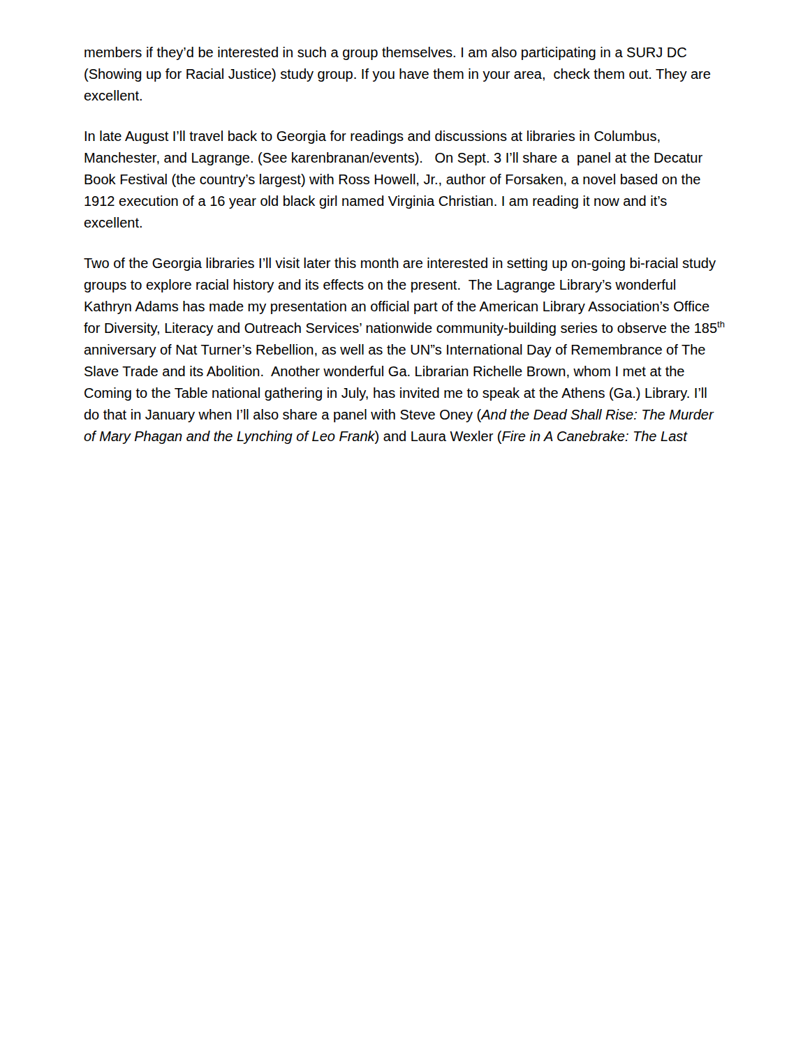members if they’d be interested in such a group themselves. I am also participating in a SURJ DC (Showing up for Racial Justice) study group. If you have them in your area, check them out. They are excellent.
In late August I’ll travel back to Georgia for readings and discussions at libraries in Columbus, Manchester, and Lagrange. (See karenbranan/events). On Sept. 3 I’ll share a panel at the Decatur Book Festival (the country’s largest) with Ross Howell, Jr., author of Forsaken, a novel based on the 1912 execution of a 16 year old black girl named Virginia Christian. I am reading it now and it’s excellent.
Two of the Georgia libraries I’ll visit later this month are interested in setting up on-going bi-racial study groups to explore racial history and its effects on the present. The Lagrange Library’s wonderful Kathryn Adams has made my presentation an official part of the American Library Association’s Office for Diversity, Literacy and Outreach Services’ nationwide community-building series to observe the 185th anniversary of Nat Turner’s Rebellion, as well as the UN”s International Day of Remembrance of The Slave Trade and its Abolition. Another wonderful Ga. Librarian Richelle Brown, whom I met at the Coming to the Table national gathering in July, has invited me to speak at the Athens (Ga.) Library. I’ll do that in January when I’ll also share a panel with Steve Oney (And the Dead Shall Rise: The Murder of Mary Phagan and the Lynching of Leo Frank) and Laura Wexler (Fire in A Canebrake: The Last